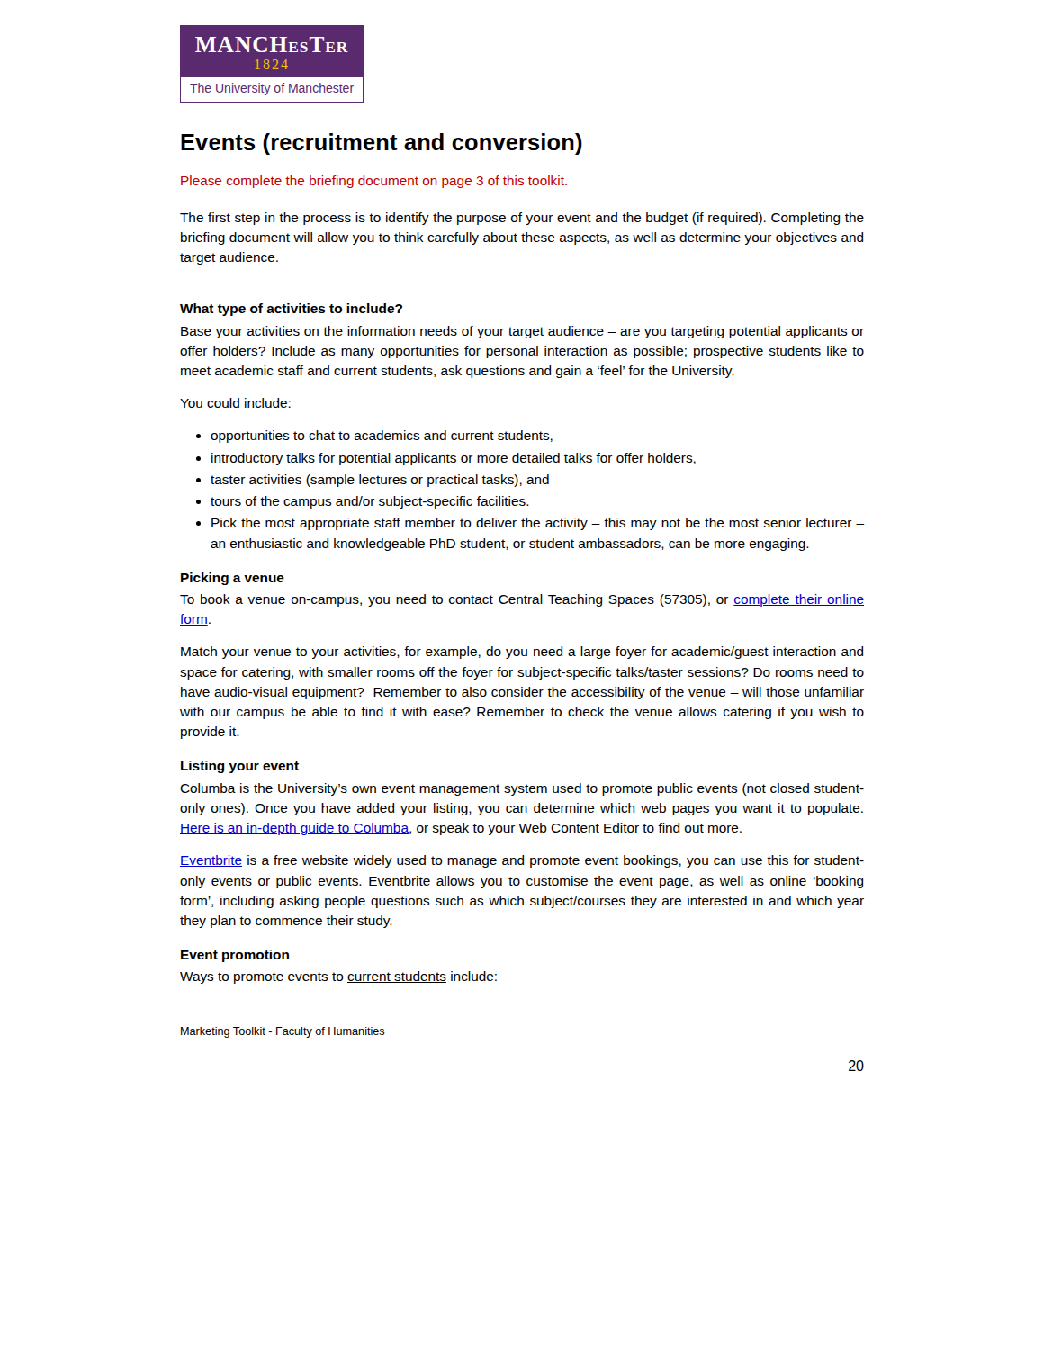MANCHESTER 1824
The University of Manchester
Events (recruitment and conversion)
Please complete the briefing document on page 3 of this toolkit.
The first step in the process is to identify the purpose of your event and the budget (if required). Completing the briefing document will allow you to think carefully about these aspects, as well as determine your objectives and target audience.
What type of activities to include?
Base your activities on the information needs of your target audience – are you targeting potential applicants or offer holders? Include as many opportunities for personal interaction as possible; prospective students like to meet academic staff and current students, ask questions and gain a ‘feel’ for the University.
You could include:
opportunities to chat to academics and current students,
introductory talks for potential applicants or more detailed talks for offer holders,
taster activities (sample lectures or practical tasks), and
tours of the campus and/or subject-specific facilities.
Pick the most appropriate staff member to deliver the activity – this may not be the most senior lecturer – an enthusiastic and knowledgeable PhD student, or student ambassadors, can be more engaging.
Picking a venue
To book a venue on-campus, you need to contact Central Teaching Spaces (57305), or complete their online form.
Match your venue to your activities, for example, do you need a large foyer for academic/guest interaction and space for catering, with smaller rooms off the foyer for subject-specific talks/taster sessions? Do rooms need to have audio-visual equipment? Remember to also consider the accessibility of the venue – will those unfamiliar with our campus be able to find it with ease? Remember to check the venue allows catering if you wish to provide it.
Listing your event
Columba is the University’s own event management system used to promote public events (not closed student-only ones). Once you have added your listing, you can determine which web pages you want it to populate. Here is an in-depth guide to Columba, or speak to your Web Content Editor to find out more.
Eventbrite is a free website widely used to manage and promote event bookings, you can use this for student-only events or public events. Eventbrite allows you to customise the event page, as well as online ‘booking form’, including asking people questions such as which subject/courses they are interested in and which year they plan to commence their study.
Event promotion
Ways to promote events to current students include:
Marketing Toolkit - Faculty of Humanities
20